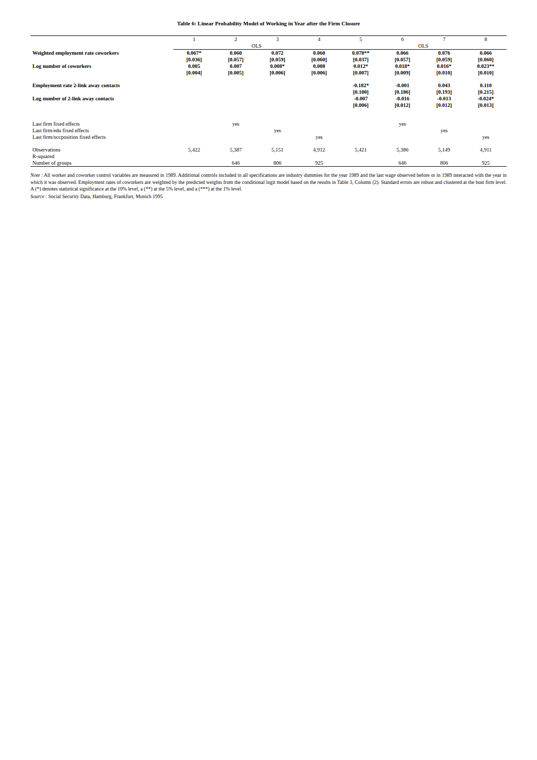Table 6: Linear Probability Model of Working in Year after the Firm Closure
| | 1 | 2 | 3 | 4 | 5 | 6 | 7 | 8 |
| | OLS | OLS |
| Weighted employment rate coworkers | 0.067* | 0.060 | 0.072 | 0.060 | 0.078** | 0.066 | 0.076 | 0.066 |
| | [0.036] | [0.057] | [0.059] | [0.060] | [0.037] | [0.057] | [0.059] | [0.060] |
| Log number of coworkers | 0.005 | 0.007 | 0.008* | 0.008 | 0.012* | 0.018* | 0.016* | 0.023** |
| | [0.004] | [0.005] | [0.006] | [0.006] | [0.007] | [0.009] | [0.010] | [0.010] |
| Employment rate 2-link away contacts | | | | | -0.182* | -0.001 | 0.043 | 0.110 |
| | | | | | [0.100] | [0.186] | [0.193] | [0.215] |
| Log number of 2-link away contacts | | | | | -0.007 | -0.016 | -0.013 | -0.024* |
| | | | | | [0.006] | [0.012] | [0.012] | [0.013] |
| Last firm fixed effects | | yes | | | | yes | | |
| Last firm/edu fixed effects | | | yes | | | | yes | |
| Last firm/occposition fixed effects | | | | yes | | | | yes |
| Observations | 5,422 | 5,387 | 5,151 | 4,912 | 5,421 | 5,386 | 5,149 | 4,911 |
| R-squared | | | | | | | | |
| Number of groups | | 646 | 806 | 925 | | 646 | 806 | 925 |
Note : All worker and coworker control variables are measured in 1989. Additional controls included in all specifications are industry dummies for the year 1989 and the last wage observed before or in 1989 interacted with the year in which it was observed. Employment rates of coworkers are weighted by the predicted weights from the conditional logit model based on the results in Table 3, Column (2). Standard errors are robust and clustered at the bust firm level. A (*) denotes statistical significance at the 10% level, a (**) at the 5% level, and a (***) at the 1% level.
Source : Social Security Data, Hamburg, Frankfurt, Munich 1995